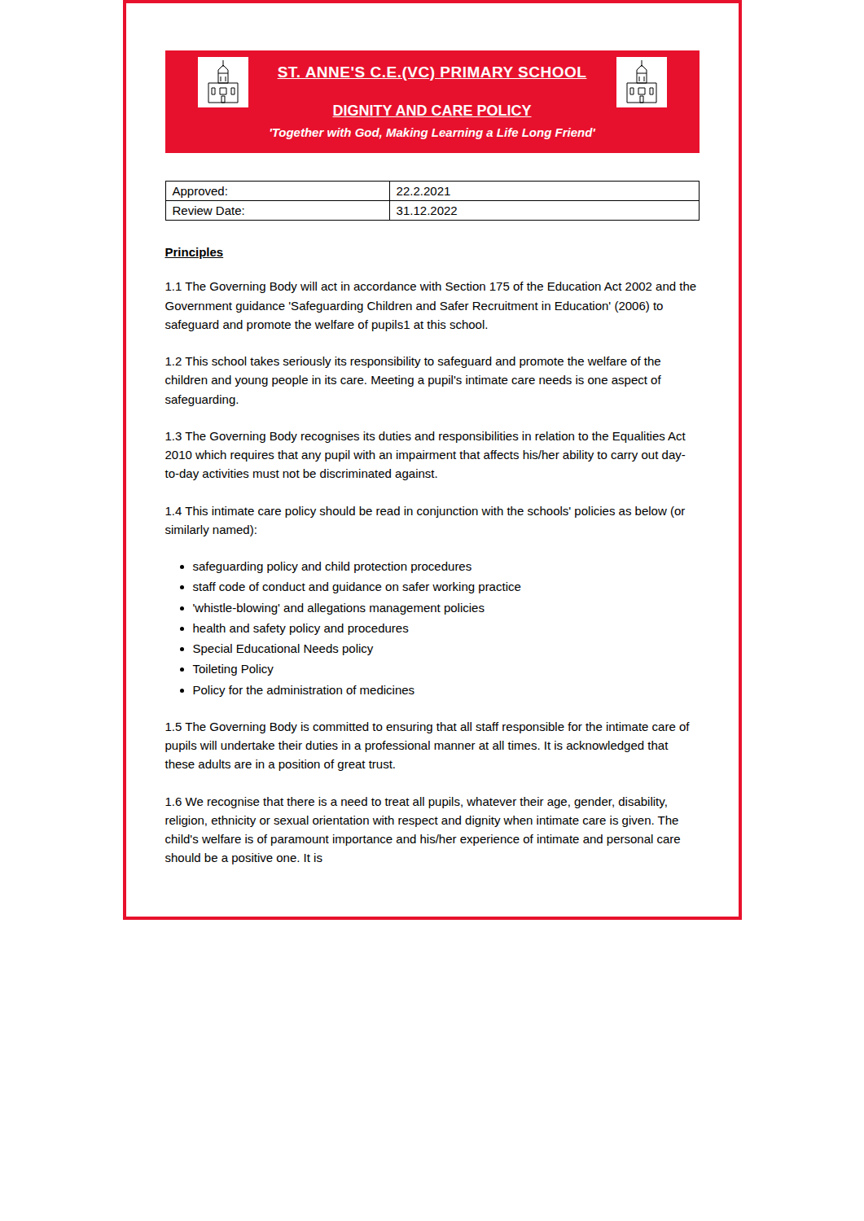ST. ANNE'S C.E.(VC) PRIMARY SCHOOL
DIGNITY AND CARE POLICY
'Together with God, Making Learning a Life Long Friend'
| Approved: | 22.2.2021 |
| Review Date: | 31.12.2022 |
Principles
1.1 The Governing Body will act in accordance with Section 175 of the Education Act 2002 and the Government guidance 'Safeguarding Children and Safer Recruitment in Education' (2006) to safeguard and promote the welfare of pupils1 at this school.
1.2 This school takes seriously its responsibility to safeguard and promote the welfare of the children and young people in its care. Meeting a pupil's intimate care needs is one aspect of safeguarding.
1.3 The Governing Body recognises its duties and responsibilities in relation to the Equalities Act 2010 which requires that any pupil with an impairment that affects his/her ability to carry out day-to-day activities must not be discriminated against.
1.4 This intimate care policy should be read in conjunction with the schools' policies as below (or similarly named):
safeguarding policy and child protection procedures
staff code of conduct and guidance on safer working practice
'whistle-blowing' and allegations management policies
health and safety policy and procedures
Special Educational Needs policy
Toileting Policy
Policy for the administration of medicines
1.5 The Governing Body is committed to ensuring that all staff responsible for the intimate care of pupils will undertake their duties in a professional manner at all times. It is acknowledged that these adults are in a position of great trust.
1.6 We recognise that there is a need to treat all pupils, whatever their age, gender, disability, religion, ethnicity or sexual orientation with respect and dignity when intimate care is given. The child's welfare is of paramount importance and his/her experience of intimate and personal care should be a positive one. It is